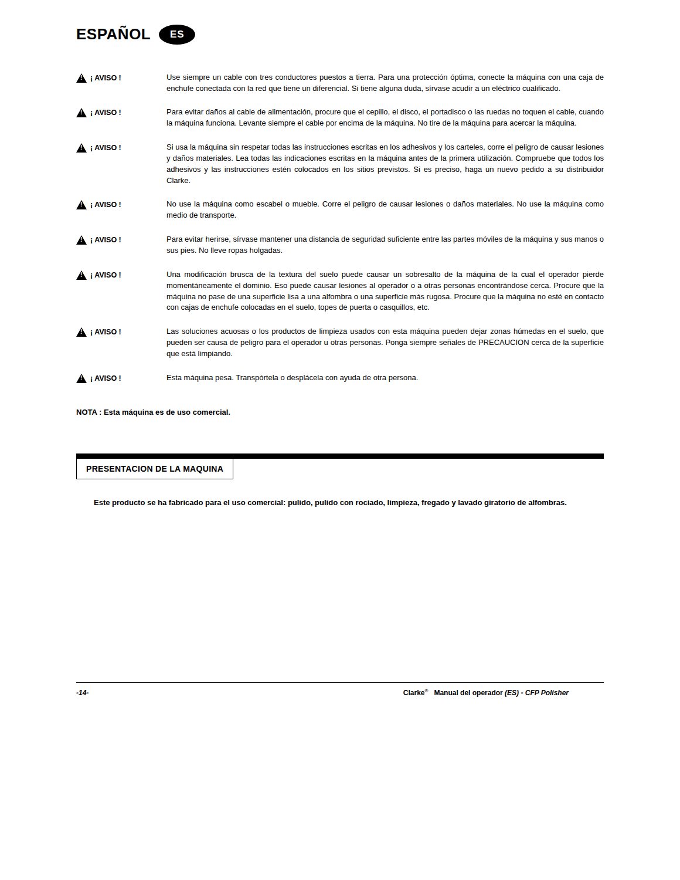ESPAÑOL
ES
¡ AVISO !
Use siempre un cable con tres conductores puestos a tierra. Para una protección óptima, conecte la máquina con una caja de enchufe conectada con la red que tiene un diferencial. Si tiene alguna duda, sírvase acudir a un eléctrico cualificado.
¡ AVISO !
Para evitar daños al cable de alimentación, procure que el cepillo, el disco, el portadisco o las ruedas no toquen el cable, cuando la máquina funciona. Levante siempre el cable por encima de la máquina. No tire de la máquina para acercar la máquina.
¡ AVISO !
Si usa la máquina sin respetar todas las instrucciones escritas en los adhesivos y los carteles, corre el peligro de causar lesiones y daños materiales. Lea todas las indicaciones escritas en la máquina antes de la primera utilización. Compruebe que todos los adhesivos y las instrucciones estén colocados en los sitios previstos. Si es preciso, haga un nuevo pedido a su distribuidor Clarke.
¡ AVISO !
No use la máquina como escabel o mueble. Corre el peligro de causar lesiones o daños materiales. No use la máquina como medio de transporte.
¡ AVISO !
Para evitar herirse, sírvase mantener una distancia de seguridad suficiente entre las partes móviles de la máquina y sus manos o sus pies. No lleve ropas holgadas.
¡ AVISO !
Una modificación brusca de la textura del suelo puede causar un sobresalto de la máquina de la cual el operador pierde momentáneamente el dominio. Eso puede causar lesiones al operador o a otras personas encontrándose cerca. Procure que la máquina no pase de una superficie lisa a una alfombra o una superficie más rugosa. Procure que la máquina no esté en contacto con cajas de enchufe colocadas en el suelo, topes de puerta o casquillos, etc.
¡ AVISO !
Las soluciones acuosas o los productos de limpieza usados con esta máquina pueden dejar zonas húmedas en el suelo, que pueden ser causa de peligro para el operador u otras personas. Ponga siempre señales de PRECAUCION cerca de la superficie que está limpiando.
¡ AVISO !
Esta máquina pesa. Transpórtela o desplácela con ayuda de otra persona.
NOTA : Esta máquina es de uso comercial.
PRESENTACION DE LA MAQUINA
Este producto se ha fabricado para el uso comercial: pulido, pulido con rociado, limpieza, fregado y lavado giratorio de alfombras.
-14-
Clarke® Manual del operador (ES) - CFP Polisher